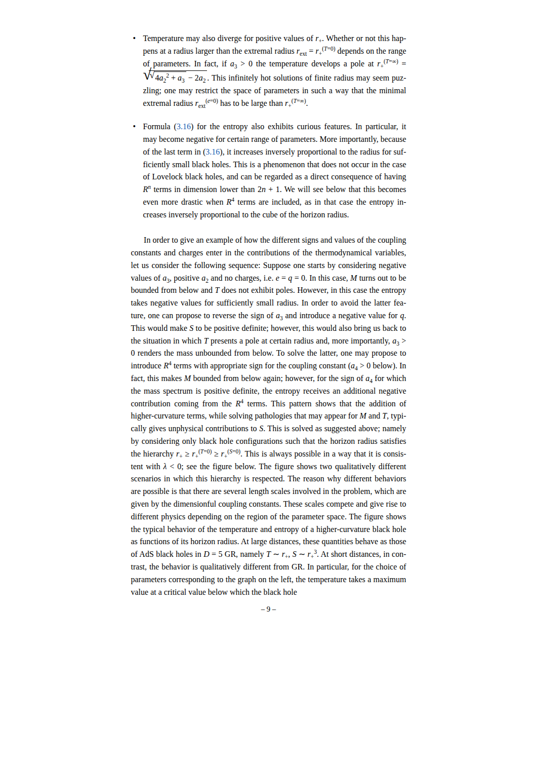Temperature may also diverge for positive values of r+. Whether or not this happens at a radius larger than the extremal radius rext = r+(T=0) depends on the range of parameters. In fact, if a3 > 0 the temperature develops a pole at r+(T=∞) = 4a22 + a3 − 2a2. This infinitely hot solutions of finite radius may seem puzzling; one may restrict the space of parameters in such a way that the minimal extremal radius rext(e=0) has to be large than r+(T=∞).
Formula (3.16) for the entropy also exhibits curious features. In particular, it may become negative for certain range of parameters. More importantly, because of the last term in (3.16), it increases inversely proportional to the radius for sufficiently small black holes. This is a phenomenon that does not occur in the case of Lovelock black holes, and can be regarded as a direct consequence of having Rn terms in dimension lower than 2n + 1. We will see below that this becomes even more drastic when R4 terms are included, as in that case the entropy increases inversely proportional to the cube of the horizon radius.
In order to give an example of how the different signs and values of the coupling constants and charges enter in the contributions of the thermodynamical variables, let us consider the following sequence: Suppose one starts by considering negative values of a3, positive a2 and no charges, i.e. e = q = 0. In this case, M turns out to be bounded from below and T does not exhibit poles. However, in this case the entropy takes negative values for sufficiently small radius. In order to avoid the latter feature, one can propose to reverse the sign of a3 and introduce a negative value for q. This would make S to be positive definite; however, this would also bring us back to the situation in which T presents a pole at certain radius and, more importantly, a3 > 0 renders the mass unbounded from below. To solve the latter, one may propose to introduce R4 terms with appropriate sign for the coupling constant (a4 > 0 below). In fact, this makes M bounded from below again; however, for the sign of a4 for which the mass spectrum is positive definite, the entropy receives an additional negative contribution coming from the R4 terms. This pattern shows that the addition of higher-curvature terms, while solving pathologies that may appear for M and T, typically gives unphysical contributions to S. This is solved as suggested above; namely by considering only black hole configurations such that the horizon radius satisfies the hierarchy r+ ≥ r+(T=0) ≥ r+(S=0). This is always possible in a way that it is consistent with λ < 0; see the figure below. The figure shows two qualitatively different scenarios in which this hierarchy is respected. The reason why different behaviors are possible is that there are several length scales involved in the problem, which are given by the dimensionful coupling constants. These scales compete and give rise to different physics depending on the region of the parameter space. The figure shows the typical behavior of the temperature and entropy of a higher-curvature black hole as functions of its horizon radius. At large distances, these quantities behave as those of AdS black holes in D = 5 GR, namely T ∼ r+, S ∼ r+3. At short distances, in contrast, the behavior is qualitatively different from GR. In particular, for the choice of parameters corresponding to the graph on the left, the temperature takes a maximum value at a critical value below which the black hole
– 9 –